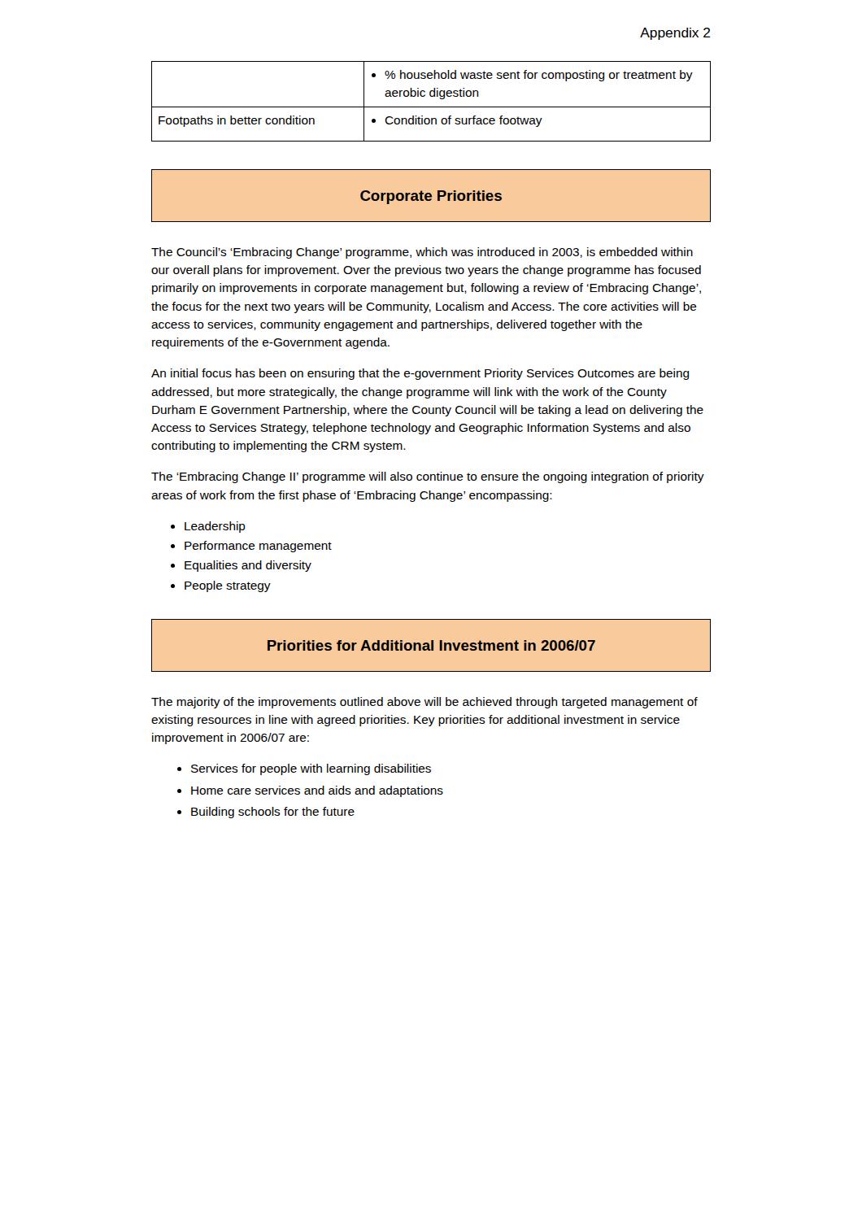Appendix 2
| | % household waste sent for composting or treatment by aerobic digestion |
| Footpaths in better condition | Condition of surface footway |
Corporate Priorities
The Council’s ‘Embracing Change’ programme, which was introduced in 2003, is embedded within our overall plans for improvement. Over the previous two years the change programme has focused primarily on improvements in corporate management but, following a review of ‘Embracing Change’, the focus for the next two years will be Community, Localism and Access. The core activities will be access to services, community engagement and partnerships, delivered together with the requirements of the e-Government agenda.
An initial focus has been on ensuring that the e-government Priority Services Outcomes are being addressed, but more strategically, the change programme will link with the work of the County Durham E Government Partnership, where the County Council will be taking a lead on delivering the Access to Services Strategy, telephone technology and Geographic Information Systems and also contributing to implementing the CRM system.
The ‘Embracing Change II’ programme will also continue to ensure the ongoing integration of priority areas of work from the first phase of ‘Embracing Change’ encompassing:
Leadership
Performance management
Equalities and diversity
People strategy
Priorities for Additional Investment in 2006/07
The majority of the improvements outlined above will be achieved through targeted management of existing resources in line with agreed priorities. Key priorities for additional investment in service improvement in 2006/07 are:
Services for people with learning disabilities
Home care services and aids and adaptations
Building schools for the future